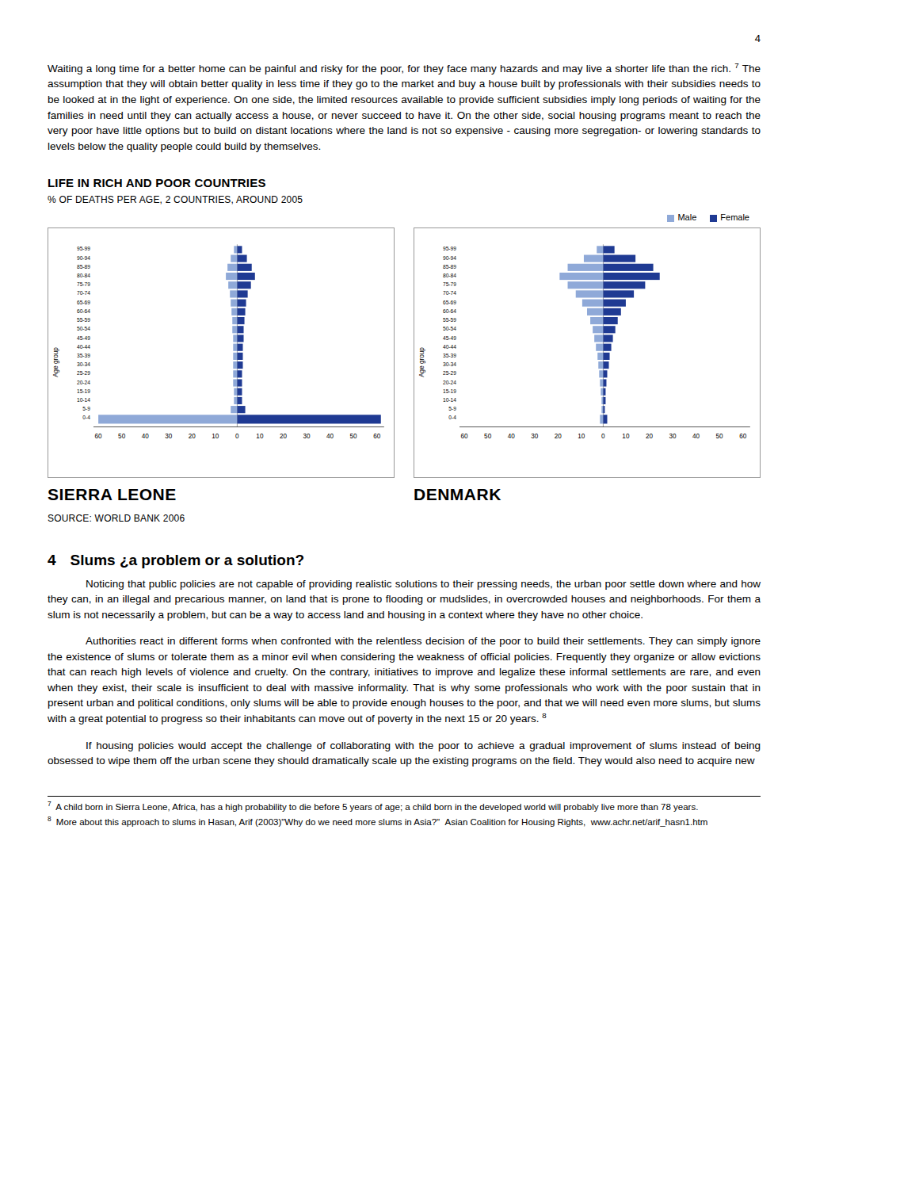4
Waiting a long time for a better home can be painful and risky for the poor, for they face many hazards and may live a shorter life than the rich. 7 The assumption that they will obtain better quality in less time if they go to the market and buy a house built by professionals with their subsidies needs to be looked at in the light of experience. On one side, the limited resources available to provide sufficient subsidies imply long periods of waiting for the families in need until they can actually access a house, or never succeed to have it. On the other side, social housing programs meant to reach the very poor have little options but to build on distant locations where the land is not so expensive - causing more segregation- or lowering standards to levels below the quality people could build by themselves.
LIFE IN RICH AND POOR COUNTRIES
% OF DEATHS PER AGE, 2 COUNTRIES, AROUND 2005
Male Female
Age group 95-99 90-94 85-89 80-84 75-79 70-74 65-69 60-64 55-59 50-54 45-49 40-44 35-39 30-34 25-29 20-24 15-19 10-14 5-9 0-4 60 50 40 30 20 10 0 10 20 30 40 50 60
Age group 95-99 90-94 85-89 80-84 75-79 70-74 65-69 60-64 55-59 50-54 45-49 40-44 35-39 30-34 25-29 20-24 15-19 10-14 5-9 0-4 60 50 40 30 20 10 0 10 20 30 40 50 60
SIERRA LEONE
DENMARK
SOURCE: WORLD BANK 2006
4 Slums ¿a problem or a solution?
Noticing that public policies are not capable of providing realistic solutions to their pressing needs, the urban poor settle down where and how they can, in an illegal and precarious manner, on land that is prone to flooding or mudslides, in overcrowded houses and neighborhoods. For them a slum is not necessarily a problem, but can be a way to access land and housing in a context where they have no other choice.
Authorities react in different forms when confronted with the relentless decision of the poor to build their settlements. They can simply ignore the existence of slums or tolerate them as a minor evil when considering the weakness of official policies. Frequently they organize or allow evictions that can reach high levels of violence and cruelty. On the contrary, initiatives to improve and legalize these informal settlements are rare, and even when they exist, their scale is insufficient to deal with massive informality. That is why some professionals who work with the poor sustain that in present urban and political conditions, only slums will be able to provide enough houses to the poor, and that we will need even more slums, but slums with a great potential to progress so their inhabitants can move out of poverty in the next 15 or 20 years. 8
If housing policies would accept the challenge of collaborating with the poor to achieve a gradual improvement of slums instead of being obsessed to wipe them off the urban scene they should dramatically scale up the existing programs on the field. They would also need to acquire new
7 A child born in Sierra Leone, Africa, has a high probability to die before 5 years of age; a child born in the developed world will probably live more than 78 years.
8 More about this approach to slums in Hasan, Arif (2003)"Why do we need more slums in Asia?" Asian Coalition for Housing Rights, www.achr.net/arif_hasn1.htm